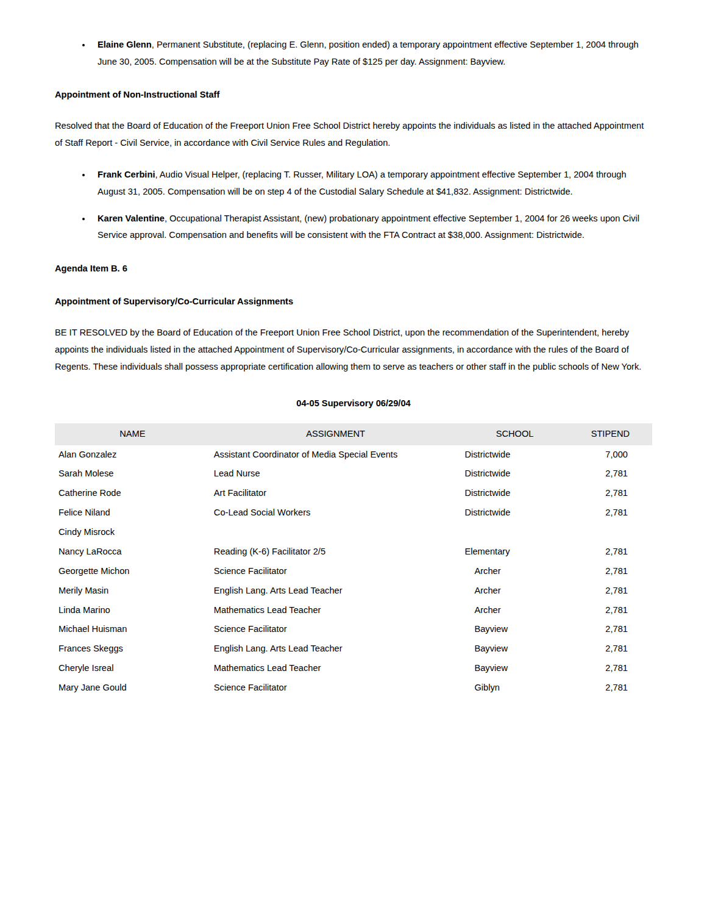Elaine Glenn, Permanent Substitute, (replacing E. Glenn, position ended) a temporary appointment effective September 1, 2004 through June 30, 2005. Compensation will be at the Substitute Pay Rate of $125 per day. Assignment: Bayview.
Appointment of Non-Instructional Staff
Resolved that the Board of Education of the Freeport Union Free School District hereby appoints the individuals as listed in the attached Appointment of Staff Report - Civil Service, in accordance with Civil Service Rules and Regulation.
Frank Cerbini, Audio Visual Helper, (replacing T. Russer, Military LOA) a temporary appointment effective September 1, 2004 through August 31, 2005. Compensation will be on step 4 of the Custodial Salary Schedule at $41,832. Assignment: Districtwide.
Karen Valentine, Occupational Therapist Assistant, (new) probationary appointment effective September 1, 2004 for 26 weeks upon Civil Service approval. Compensation and benefits will be consistent with the FTA Contract at $38,000. Assignment: Districtwide.
Agenda Item B. 6
Appointment of Supervisory/Co-Curricular Assignments
BE IT RESOLVED by the Board of Education of the Freeport Union Free School District, upon the recommendation of the Superintendent, hereby appoints the individuals listed in the attached Appointment of Supervisory/Co-Curricular assignments, in accordance with the rules of the Board of Regents. These individuals shall possess appropriate certification allowing them to serve as teachers or other staff in the public schools of New York.
04-05 Supervisory 06/29/04
| NAME | ASSIGNMENT | SCHOOL | STIPEND |
| --- | --- | --- | --- |
| Alan Gonzalez | Assistant Coordinator of Media Special Events | Districtwide | 7,000 |
| Sarah Molese | Lead Nurse | Districtwide | 2,781 |
| Catherine Rode | Art Facilitator | Districtwide | 2,781 |
| Felice Niland | Co-Lead Social Workers | Districtwide | 2,781 |
| Cindy Misrock | | | |
| Nancy LaRocca | Reading (K-6) Facilitator 2/5 | Elementary | 2,781 |
| Georgette Michon | Science Facilitator | Archer | 2,781 |
| Merily Masin | English Lang. Arts Lead Teacher | Archer | 2,781 |
| Linda Marino | Mathematics Lead Teacher | Archer | 2,781 |
| Michael Huisman | Science Facilitator | Bayview | 2,781 |
| Frances Skeggs | English Lang. Arts Lead Teacher | Bayview | 2,781 |
| Cheryle Isreal | Mathematics Lead Teacher | Bayview | 2,781 |
| Mary Jane Gould | Science Facilitator | Giblyn | 2,781 |